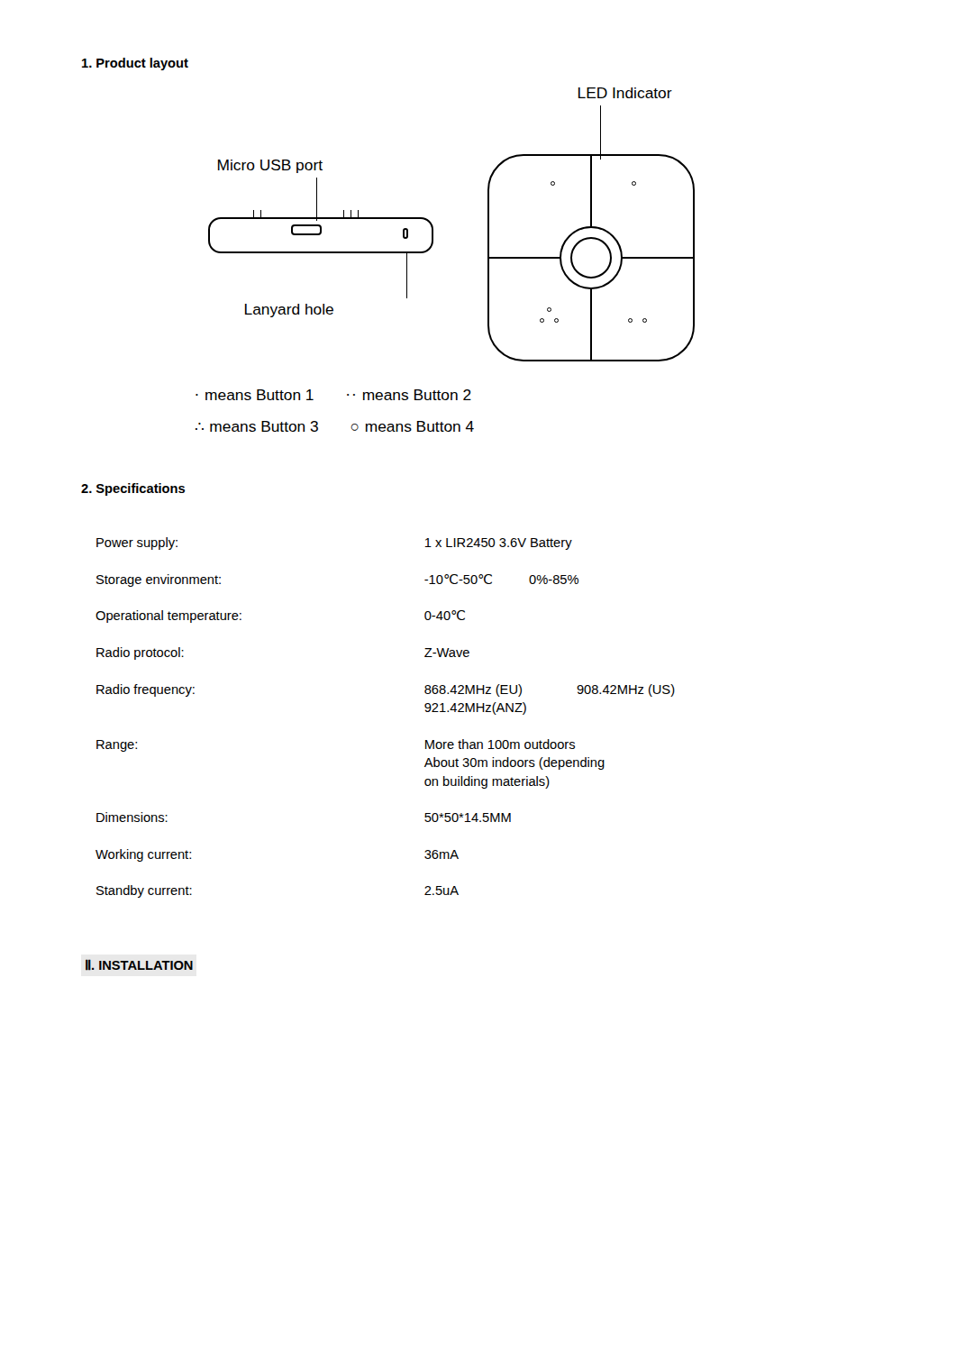1. Product layout
LED Indicator
Micro USB port
Lanyard hole
· means Button 1 ·· means Button 2
∴ means Button 3 ○ means Button 4
2. Specifications
| Power supply: | 1 x LIR2450 3.6V Battery |
| Storage environment: | -10℃-50℃ 0%-85% |
| Operational temperature: | 0-40℃ |
| Radio protocol: | Z-Wave |
| Radio frequency: | 868.42MHz (EU) 908.42MHz (US) 921.42MHz(ANZ) |
| Range: | More than 100m outdoors About 30m indoors (depending on building materials) |
| Dimensions: | 50*50*14.5MM |
| Working current: | 36mA |
| Standby current: | 2.5uA |
Ⅱ. INSTALLATION